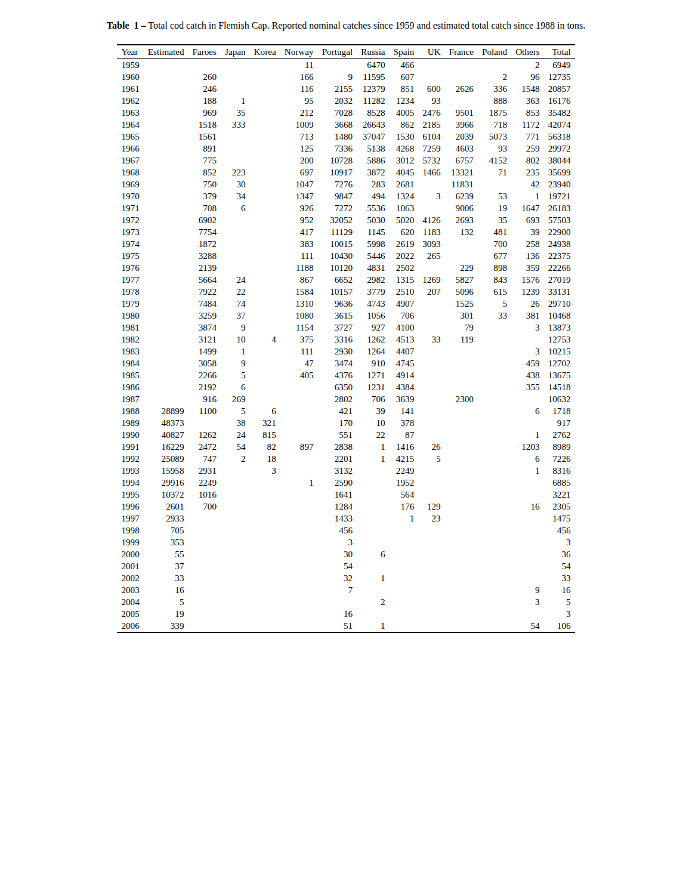Table 1 – Total cod catch in Flemish Cap. Reported nominal catches since 1959 and estimated total catch since 1988 in tons.
| Year | Estimated | Faroes | Japan | Korea | Norway | Portugal | Russia | Spain | UK | France | Poland | Others | Total |
| --- | --- | --- | --- | --- | --- | --- | --- | --- | --- | --- | --- | --- | --- |
| 1959 | | | | | 11 | | 6470 | 466 | | | | 2 | 6949 |
| 1960 | | 260 | | | 166 | 9 | 11595 | 607 | | | 2 | 96 | 12735 |
| 1961 | | 246 | | | 116 | 2155 | 12379 | 851 | 600 | 2626 | 336 | 1548 | 20857 |
| 1962 | | 188 | 1 | | 95 | 2032 | 11282 | 1234 | 93 | | 888 | 363 | 16176 |
| 1963 | | 969 | 35 | | 212 | 7028 | 8528 | 4005 | 2476 | 9501 | 1875 | 853 | 35482 |
| 1964 | | 1518 | 333 | | 1009 | 3668 | 26643 | 862 | 2185 | 3966 | 718 | 1172 | 42074 |
| 1965 | | 1561 | | | 713 | 1480 | 37047 | 1530 | 6104 | 2039 | 5073 | 771 | 56318 |
| 1966 | | 891 | | | 125 | 7336 | 5138 | 4268 | 7259 | 4603 | 93 | 259 | 29972 |
| 1967 | | 775 | | | 200 | 10728 | 5886 | 3012 | 5732 | 6757 | 4152 | 802 | 38044 |
| 1968 | | 852 | 223 | | 697 | 10917 | 3872 | 4045 | 1466 | 13321 | 71 | 235 | 35699 |
| 1969 | | 750 | 30 | | 1047 | 7276 | 283 | 2681 | | 11831 | | 42 | 23940 |
| 1970 | | 379 | 34 | | 1347 | 9847 | 494 | 1324 | 3 | 6239 | 53 | 1 | 19721 |
| 1971 | | 708 | 6 | | 926 | 7272 | 5536 | 1063 | | 9006 | 19 | 1647 | 26183 |
| 1972 | | 6902 | | | 952 | 32052 | 5030 | 5020 | 4126 | 2693 | 35 | 693 | 57503 |
| 1973 | | 7754 | | | 417 | 11129 | 1145 | 620 | 1183 | 132 | 481 | 39 | 22900 |
| 1974 | | 1872 | | | 383 | 10015 | 5998 | 2619 | 3093 | | 700 | 258 | 24938 |
| 1975 | | 3288 | | | 111 | 10430 | 5446 | 2022 | 265 | | 677 | 136 | 22375 |
| 1976 | | 2139 | | | 1188 | 10120 | 4831 | 2502 | | 229 | 898 | 359 | 22266 |
| 1977 | | 5664 | 24 | | 867 | 6652 | 2982 | 1315 | 1269 | 5827 | 843 | 1576 | 27019 |
| 1978 | | 7922 | 22 | | 1584 | 10157 | 3779 | 2510 | 207 | 5096 | 615 | 1239 | 33131 |
| 1979 | | 7484 | 74 | | 1310 | 9636 | 4743 | 4907 | | 1525 | 5 | 26 | 29710 |
| 1980 | | 3259 | 37 | | 1080 | 3615 | 1056 | 706 | | 301 | 33 | 381 | 10468 |
| 1981 | | 3874 | 9 | | 1154 | 3727 | 927 | 4100 | | 79 | | 3 | 13873 |
| 1982 | | 3121 | 10 | 4 | 375 | 3316 | 1262 | 4513 | 33 | 119 | | | 12753 |
| 1983 | | 1499 | 1 | | 111 | 2930 | 1264 | 4407 | | | | 3 | 10215 |
| 1984 | | 3058 | 9 | | 47 | 3474 | 910 | 4745 | | | | 459 | 12702 |
| 1985 | | 2266 | 5 | | 405 | 4376 | 1271 | 4914 | | | | 438 | 13675 |
| 1986 | | 2192 | 6 | | | 6350 | 1231 | 4384 | | | | 355 | 14518 |
| 1987 | | 916 | 269 | | | 2802 | 706 | 3639 | | 2300 | | | 10632 |
| 1988 | 28899 | 1100 | 5 | 6 | | 421 | 39 | 141 | | | | 6 | 1718 |
| 1989 | 48373 | | 38 | 321 | | 170 | 10 | 378 | | | | | 917 |
| 1990 | 40827 | 1262 | 24 | 815 | | 551 | 22 | 87 | | | | 1 | 2762 |
| 1991 | 16229 | 2472 | 54 | 82 | 897 | 2838 | 1 | 1416 | 26 | | | 1203 | 8989 |
| 1992 | 25089 | 747 | 2 | 18 | | 2201 | 1 | 4215 | 5 | | | 6 | 7226 |
| 1993 | 15958 | 2931 | | 3 | | 3132 | | 2249 | | | | 1 | 8316 |
| 1994 | 29916 | 2249 | | | 1 | 2590 | | 1952 | | | | | 6885 |
| 1995 | 10372 | 1016 | | | | 1641 | | 564 | | | | | 3221 |
| 1996 | 2601 | 700 | | | | 1284 | | 176 | 129 | | | 16 | 2305 |
| 1997 | 2933 | | | | | 1433 | | 1 | 23 | | | | 1475 |
| 1998 | 705 | | | | | 456 | | | | | | | 456 |
| 1999 | 353 | | | | | 3 | | | | | | | 3 |
| 2000 | 55 | | | | | 30 | 6 | | | | | | 36 |
| 2001 | 37 | | | | | 54 | | | | | | | 54 |
| 2002 | 33 | | | | | 32 | 1 | | | | | | 33 |
| 2003 | 16 | | | | | 7 | | | | | | 9 | 16 |
| 2004 | 5 | | | | | | 2 | | | | | 3 | 5 |
| 2005 | 19 | | | | | 16 | | | | | | | 3 |
| 2006 | 339 | | | | | 51 | 1 | | | | | 54 | 106 |